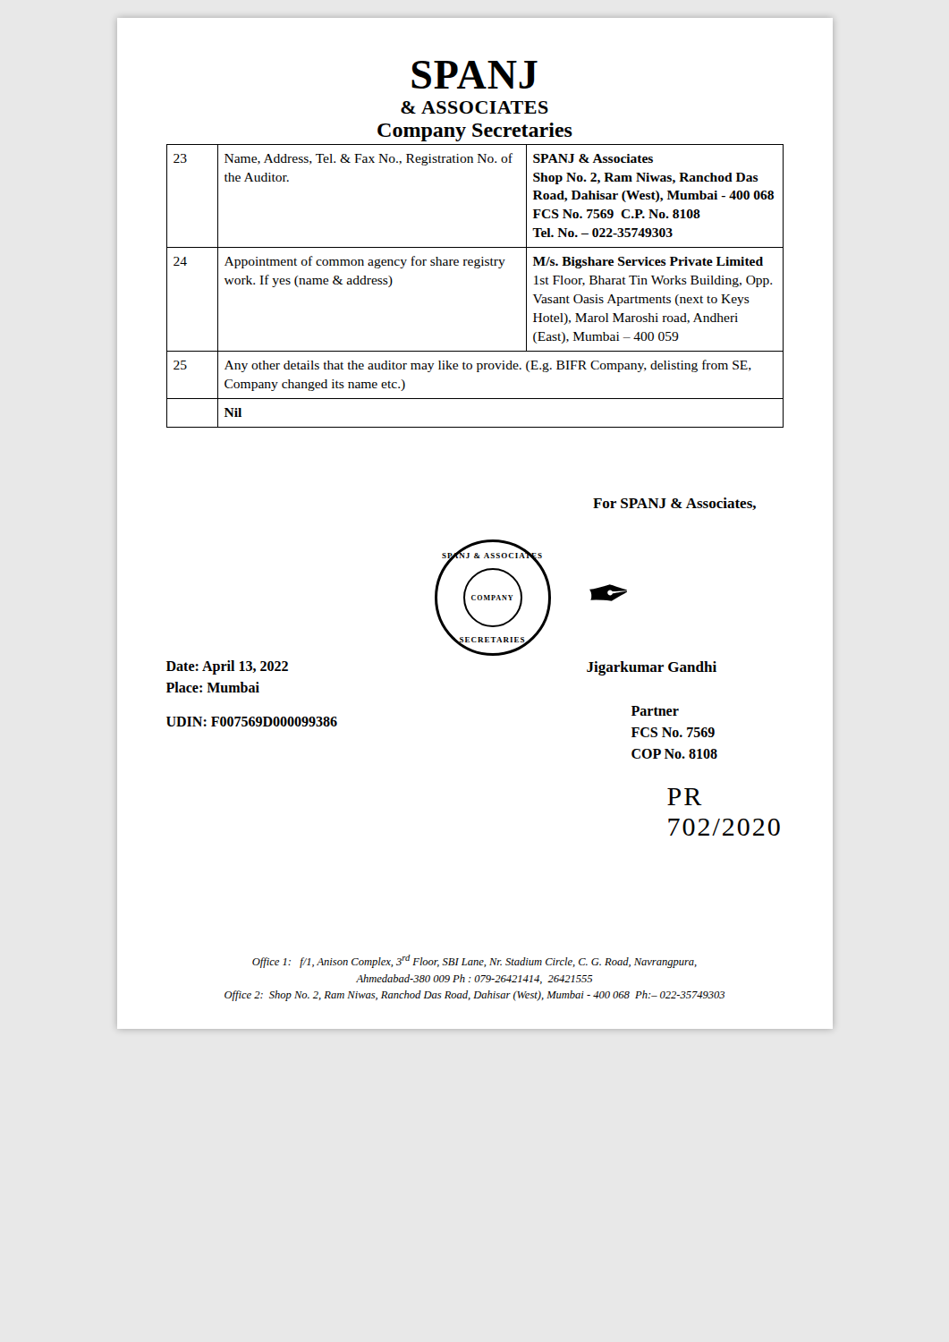SPANJ
& ASSOCIATES
Company Secretaries
| 23 | Name, Address, Tel. & Fax No., Registration No. of the Auditor. | SPANJ & Associates Shop No. 2, Ram Niwas, Ranchod Das Road, Dahisar (West), Mumbai - 400 068 FCS No. 7569 C.P. No. 8108 Tel. No. – 022-35749303 |
| 24 | Appointment of common agency for share registry work. If yes (name & address) | M/s. Bigshare Services Private Limited 1st Floor, Bharat Tin Works Building, Opp. Vasant Oasis Apartments (next to Keys Hotel), Marol Maroshi road, Andheri (East), Mumbai – 400 059 |
| 25 | Any other details that the auditor may like to provide. (E.g. BIFR Company, delisting from SE, Company changed its name etc.) |
| | Nil |
For SPANJ & Associates,
SPANJ & ASSOCIATES
COMPANY
SECRETARIES
✒
Date: April 13, 2022
Place: Mumbai
UDIN: F007569D000099386
Jigarkumar Gandhi
Partner
FCS No. 7569
COP No. 8108
PR 702/2020
Office 1: f/1, Anison Complex, 3rd Floor, SBI Lane, Nr. Stadium Circle, C. G. Road, Navrangpura,
Ahmedabad-380 009 Ph : 079-26421414, 26421555
Office 2: Shop No. 2, Ram Niwas, Ranchod Das Road, Dahisar (West), Mumbai - 400 068 Ph:– 022-35749303